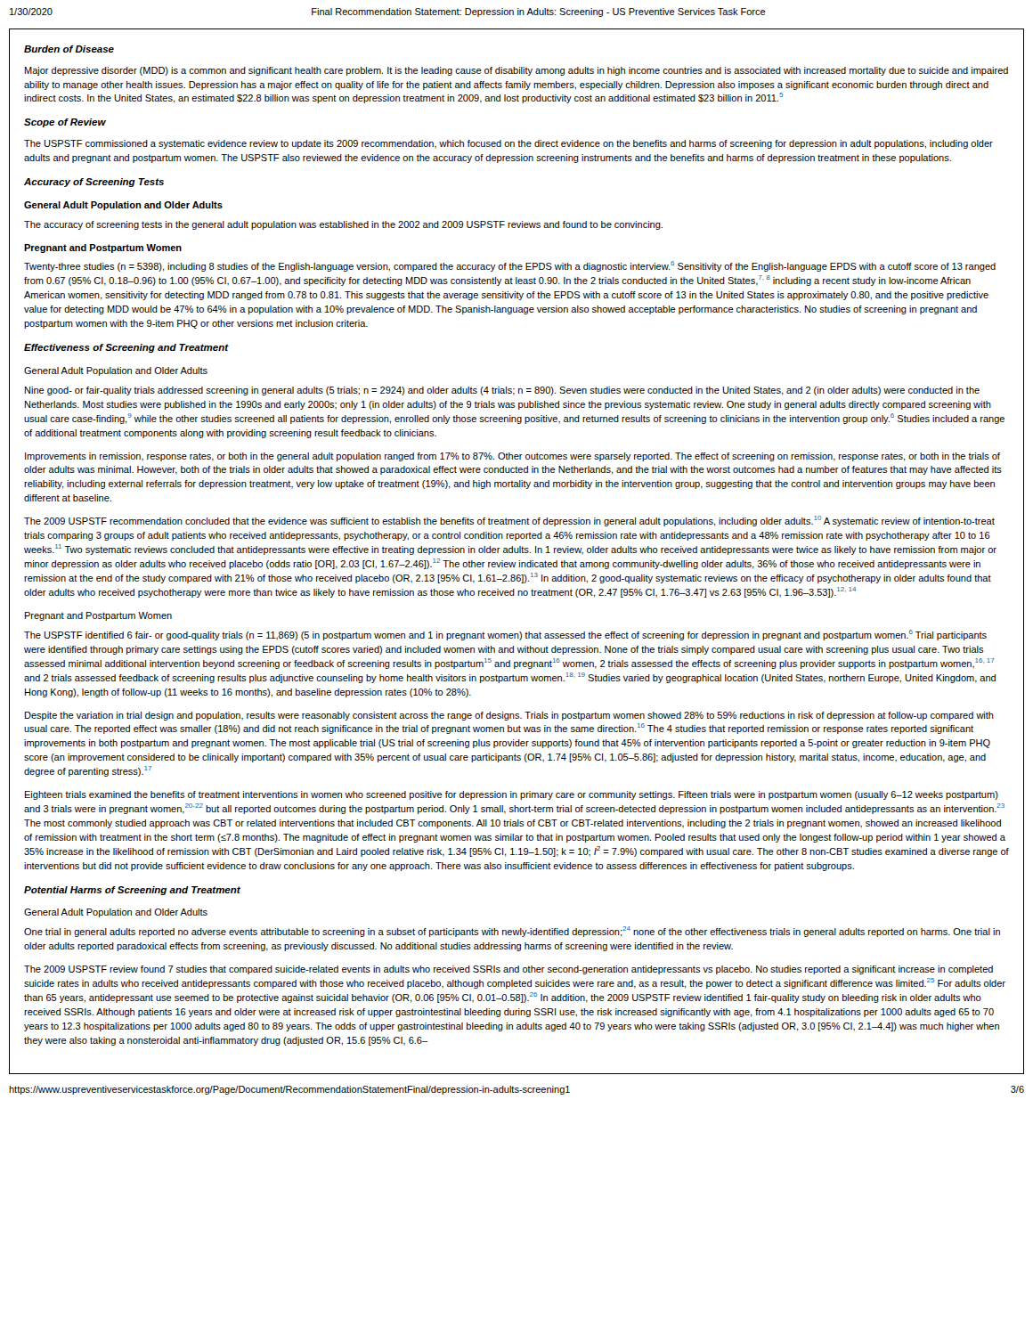1/30/2020
Final Recommendation Statement: Depression in Adults: Screening - US Preventive Services Task Force
Burden of Disease
Major depressive disorder (MDD) is a common and significant health care problem. It is the leading cause of disability among adults in high income countries and is associated with increased mortality due to suicide and impaired ability to manage other health issues. Depression has a major effect on quality of life for the patient and affects family members, especially children. Depression also imposes a significant economic burden through direct and indirect costs. In the United States, an estimated $22.8 billion was spent on depression treatment in 2009, and lost productivity cost an additional estimated $23 billion in 2011.5
Scope of Review
The USPSTF commissioned a systematic evidence review to update its 2009 recommendation, which focused on the direct evidence on the benefits and harms of screening for depression in adult populations, including older adults and pregnant and postpartum women. The USPSTF also reviewed the evidence on the accuracy of depression screening instruments and the benefits and harms of depression treatment in these populations.
Accuracy of Screening Tests
General Adult Population and Older Adults
The accuracy of screening tests in the general adult population was established in the 2002 and 2009 USPSTF reviews and found to be convincing.
Pregnant and Postpartum Women
Twenty-three studies (n = 5398), including 8 studies of the English-language version, compared the accuracy of the EPDS with a diagnostic interview.6 Sensitivity of the English-language EPDS with a cutoff score of 13 ranged from 0.67 (95% CI, 0.18–0.96) to 1.00 (95% CI, 0.67–1.00), and specificity for detecting MDD was consistently at least 0.90. In the 2 trials conducted in the United States,7, 8 including a recent study in low-income African American women, sensitivity for detecting MDD ranged from 0.78 to 0.81. This suggests that the average sensitivity of the EPDS with a cutoff score of 13 in the United States is approximately 0.80, and the positive predictive value for detecting MDD would be 47% to 64% in a population with a 10% prevalence of MDD. The Spanish-language version also showed acceptable performance characteristics. No studies of screening in pregnant and postpartum women with the 9-item PHQ or other versions met inclusion criteria.
Effectiveness of Screening and Treatment
General Adult Population and Older Adults
Nine good- or fair-quality trials addressed screening in general adults (5 trials; n = 2924) and older adults (4 trials; n = 890). Seven studies were conducted in the United States, and 2 (in older adults) were conducted in the Netherlands. Most studies were published in the 1990s and early 2000s; only 1 (in older adults) of the 9 trials was published since the previous systematic review. One study in general adults directly compared screening with usual care case-finding,9 while the other studies screened all patients for depression, enrolled only those screening positive, and returned results of screening to clinicians in the intervention group only.6 Studies included a range of additional treatment components along with providing screening result feedback to clinicians.
Improvements in remission, response rates, or both in the general adult population ranged from 17% to 87%. Other outcomes were sparsely reported. The effect of screening on remission, response rates, or both in the trials of older adults was minimal. However, both of the trials in older adults that showed a paradoxical effect were conducted in the Netherlands, and the trial with the worst outcomes had a number of features that may have affected its reliability, including external referrals for depression treatment, very low uptake of treatment (19%), and high mortality and morbidity in the intervention group, suggesting that the control and intervention groups may have been different at baseline.
The 2009 USPSTF recommendation concluded that the evidence was sufficient to establish the benefits of treatment of depression in general adult populations, including older adults.10 A systematic review of intention-to-treat trials comparing 3 groups of adult patients who received antidepressants, psychotherapy, or a control condition reported a 46% remission rate with antidepressants and a 48% remission rate with psychotherapy after 10 to 16 weeks.11 Two systematic reviews concluded that antidepressants were effective in treating depression in older adults. In 1 review, older adults who received antidepressants were twice as likely to have remission from major or minor depression as older adults who received placebo (odds ratio [OR], 2.03 [CI, 1.67–2.46]).12 The other review indicated that among community-dwelling older adults, 36% of those who received antidepressants were in remission at the end of the study compared with 21% of those who received placebo (OR, 2.13 [95% CI, 1.61–2.86]).13 In addition, 2 good-quality systematic reviews on the efficacy of psychotherapy in older adults found that older adults who received psychotherapy were more than twice as likely to have remission as those who received no treatment (OR, 2.47 [95% CI, 1.76–3.47] vs 2.63 [95% CI, 1.96–3.53]).12, 14
Pregnant and Postpartum Women
The USPSTF identified 6 fair- or good-quality trials (n = 11,869) (5 in postpartum women and 1 in pregnant women) that assessed the effect of screening for depression in pregnant and postpartum women.6 Trial participants were identified through primary care settings using the EPDS (cutoff scores varied) and included women with and without depression. None of the trials simply compared usual care with screening plus usual care. Two trials assessed minimal additional intervention beyond screening or feedback of screening results in postpartum15 and pregnant16 women, 2 trials assessed the effects of screening plus provider supports in postpartum women,16, 17 and 2 trials assessed feedback of screening results plus adjunctive counseling by home health visitors in postpartum women.18, 19 Studies varied by geographical location (United States, northern Europe, United Kingdom, and Hong Kong), length of follow-up (11 weeks to 16 months), and baseline depression rates (10% to 28%).
Despite the variation in trial design and population, results were reasonably consistent across the range of designs. Trials in postpartum women showed 28% to 59% reductions in risk of depression at follow-up compared with usual care. The reported effect was smaller (18%) and did not reach significance in the trial of pregnant women but was in the same direction.16 The 4 studies that reported remission or response rates reported significant improvements in both postpartum and pregnant women. The most applicable trial (US trial of screening plus provider supports) found that 45% of intervention participants reported a 5-point or greater reduction in 9-item PHQ score (an improvement considered to be clinically important) compared with 35% percent of usual care participants (OR, 1.74 [95% CI, 1.05–5.86]; adjusted for depression history, marital status, income, education, age, and degree of parenting stress).17
Eighteen trials examined the benefits of treatment interventions in women who screened positive for depression in primary care or community settings. Fifteen trials were in postpartum women (usually 6–12 weeks postpartum) and 3 trials were in pregnant women,20-22 but all reported outcomes during the postpartum period. Only 1 small, short-term trial of screen-detected depression in postpartum women included antidepressants as an intervention.23 The most commonly studied approach was CBT or related interventions that included CBT components. All 10 trials of CBT or CBT-related interventions, including the 2 trials in pregnant women, showed an increased likelihood of remission with treatment in the short term (≤7.8 months). The magnitude of effect in pregnant women was similar to that in postpartum women. Pooled results that used only the longest follow-up period within 1 year showed a 35% increase in the likelihood of remission with CBT (DerSimonian and Laird pooled relative risk, 1.34 [95% CI, 1.19–1.50]; k = 10; I2 = 7.9%) compared with usual care. The other 8 non-CBT studies examined a diverse range of interventions but did not provide sufficient evidence to draw conclusions for any one approach. There was also insufficient evidence to assess differences in effectiveness for patient subgroups.
Potential Harms of Screening and Treatment
General Adult Population and Older Adults
One trial in general adults reported no adverse events attributable to screening in a subset of participants with newly-identified depression;24 none of the other effectiveness trials in general adults reported on harms. One trial in older adults reported paradoxical effects from screening, as previously discussed. No additional studies addressing harms of screening were identified in the review.
The 2009 USPSTF review found 7 studies that compared suicide-related events in adults who received SSRIs and other second-generation antidepressants vs placebo. No studies reported a significant increase in completed suicide rates in adults who received antidepressants compared with those who received placebo, although completed suicides were rare and, as a result, the power to detect a significant difference was limited.25 For adults older than 65 years, antidepressant use seemed to be protective against suicidal behavior (OR, 0.06 [95% CI, 0.01–0.58]).26 In addition, the 2009 USPSTF review identified 1 fair-quality study on bleeding risk in older adults who received SSRIs. Although patients 16 years and older were at increased risk of upper gastrointestinal bleeding during SSRI use, the risk increased significantly with age, from 4.1 hospitalizations per 1000 adults aged 65 to 70 years to 12.3 hospitalizations per 1000 adults aged 80 to 89 years. The odds of upper gastrointestinal bleeding in adults aged 40 to 79 years who were taking SSRIs (adjusted OR, 3.0 [95% CI, 2.1–4.4]) was much higher when they were also taking a nonsteroidal anti-inflammatory drug (adjusted OR, 15.6 [95% CI, 6.6–
https://www.uspreventiveservicestaskforce.org/Page/Document/RecommendationStatementFinal/depression-in-adults-screening1
3/6